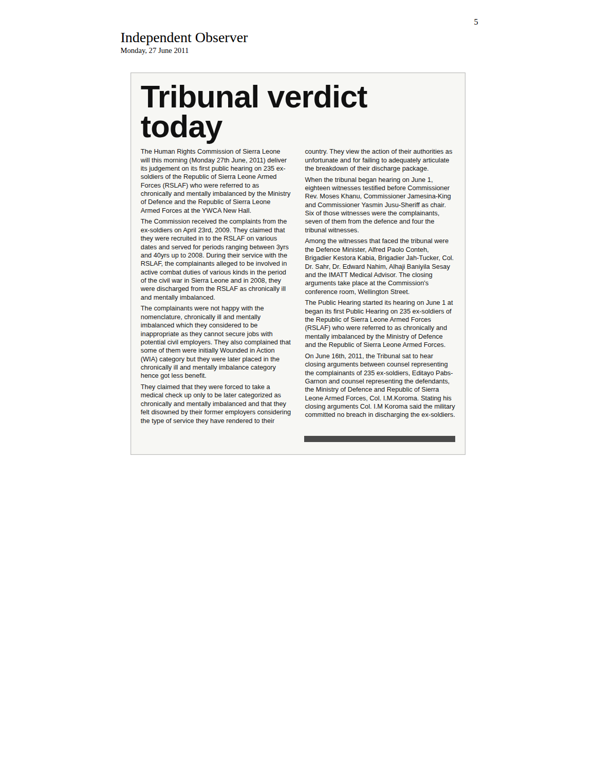5
Independent Observer
Monday, 27 June 2011
Tribunal verdict today
The Human Rights Commission of Sierra Leone will this morning (Monday 27th June, 2011) deliver its judgement on its first public hearing on 235 ex-soldiers of the Republic of Sierra Leone Armed Forces (RSLAF) who were referred to as chronically and mentally imbalanced by the Ministry of Defence and the Republic of Sierra Leone Armed Forces at the YWCA New Hall.
The Commission received the complaints from the ex-soldiers on April 23rd, 2009. They claimed that they were recruited in to the RSLAF on various dates and served for periods ranging between 3yrs and 40yrs up to 2008. During their service with the RSLAF, the complainants alleged to be involved in active combat duties of various kinds in the period of the civil war in Sierra Leone and in 2008, they were discharged from the RSLAF as chronically ill and mentally imbalanced.
The complainants were not happy with the nomenclature, chronically ill and mentally imbalanced which they considered to be inappropriate as they cannot secure jobs with potential civil employers. They also complained that some of them were initially Wounded in Action (WIA) category but they were later placed in the chronically ill and mentally imbalance category hence got less benefit.
They claimed that they were forced to take a medical check up only to be later categorized as chronically and mentally imbalanced and that they felt disowned by their former employers considering the type of service they have rendered to their country. They view the action of their authorities as unfortunate and for failing to adequately articulate the breakdown of their discharge package.
When the tribunal began hearing on June 1, eighteen witnesses testified before Commissioner Rev. Moses Khanu, Commissioner Jamesina-King and Commissioner Yasmin Jusu-Sheriff as chair. Six of those witnesses were the complainants, seven of them from the defence and four the tribunal witnesses.
Among the witnesses that faced the tribunal were the Defence Minister, Alfred Paolo Conteh, Brigadier Kestora Kabia, Brigadier Jah-Tucker, Col. Dr. Sahr, Dr. Edward Nahim, Alhaji Baniyila Sesay and the IMATT Medical Advisor. The closing arguments take place at the Commission's conference room, Wellington Street.
The Public Hearing started its hearing on June 1 at began its first Public Hearing on 235 ex-soldiers of the Republic of Sierra Leone Armed Forces (RSLAF) who were referred to as chronically and mentally imbalanced by the Ministry of Defence and the Republic of Sierra Leone Armed Forces.
On June 16th, 2011, the Tribunal sat to hear closing arguments between counsel representing the complainants of 235 ex-soldiers, Editayo Pabs-Garnon and counsel representing the defendants, the Ministry of Defence and Republic of Sierra Leone Armed Forces, Col. I.M.Koroma. Stating his closing arguments Col. I.M Koroma said the military committed no breach in discharging the ex-soldiers.